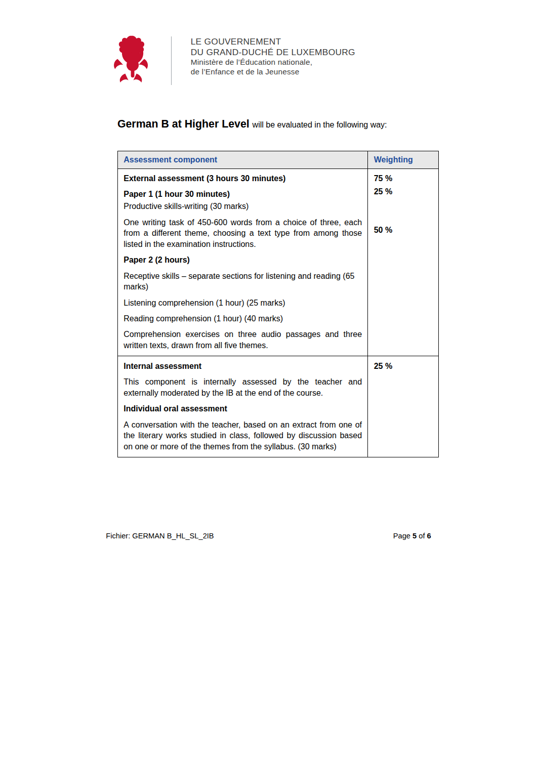LE GOUVERNEMENT
DU GRAND-DUCHÉ DE LUXEMBOURG
Ministère de l’Éducation nationale,
de l’Enfance et de la Jeunesse
German B at Higher Level will be evaluated in the following way:
| Assessment component | Weighting |
| --- | --- |
| External assessment (3 hours 30 minutes) Paper 1 (1 hour 30 minutes) Productive skills-writing (30 marks) One writing task of 450-600 words from a choice of three, each from a different theme, choosing a text type from among those listed in the examination instructions. Paper 2 (2 hours) Receptive skills – separate sections for listening and reading (65 marks) Listening comprehension (1 hour) (25 marks) Reading comprehension (1 hour) (40 marks) Comprehension exercises on three audio passages and three written texts, drawn from all five themes. | 75 % 25 % 50 % |
| Internal assessment This component is internally assessed by the teacher and externally moderated by the IB at the end of the course. Individual oral assessment A conversation with the teacher, based on an extract from one of the literary works studied in class, followed by discussion based on one or more of the themes from the syllabus. (30 marks) | 25 % |
Fichier: GERMAN B_HL_SL_2IB
Page 5 of 6